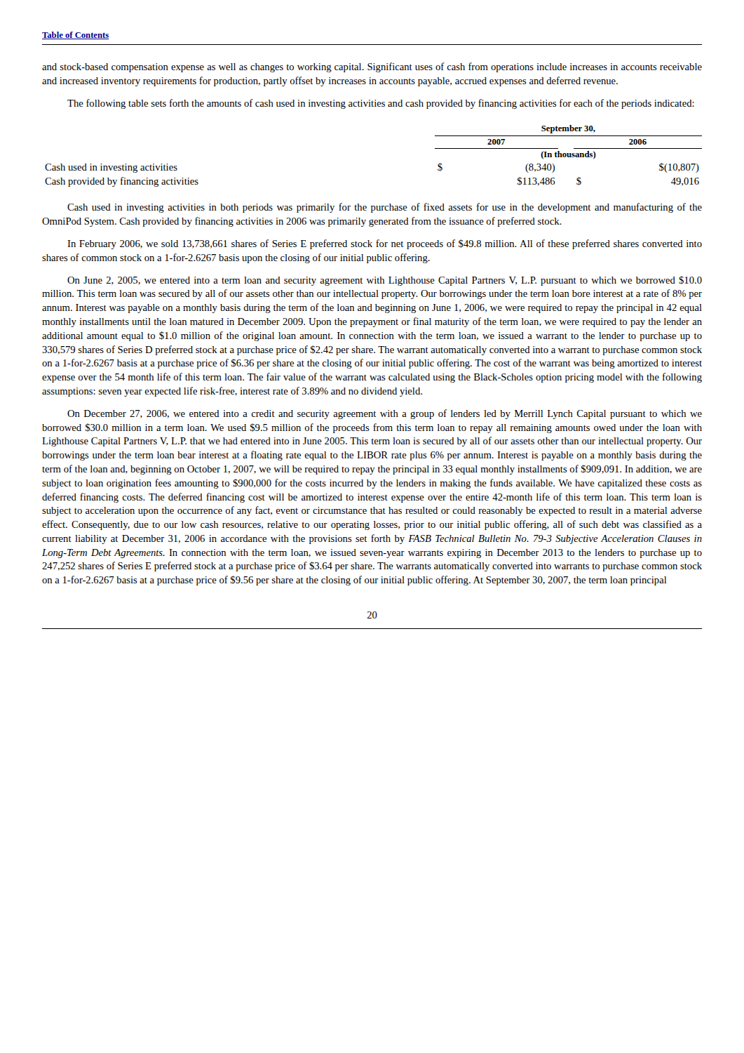Table of Contents
and stock-based compensation expense as well as changes to working capital. Significant uses of cash from operations include increases in accounts receivable and increased inventory requirements for production, partly offset by increases in accounts payable, accrued expenses and deferred revenue.
The following table sets forth the amounts of cash used in investing activities and cash provided by financing activities for each of the periods indicated:
| | September 30, |
| | 2007 | | 2006 |
| | (In thousands) |
| Cash used in investing activities | $ | (8,340) | | | $(10,807) |
| Cash provided by financing activities | | $113,486 | | $ | 49,016 |
Cash used in investing activities in both periods was primarily for the purchase of fixed assets for use in the development and manufacturing of the OmniPod System. Cash provided by financing activities in 2006 was primarily generated from the issuance of preferred stock.
In February 2006, we sold 13,738,661 shares of Series E preferred stock for net proceeds of $49.8 million. All of these preferred shares converted into shares of common stock on a 1-for-2.6267 basis upon the closing of our initial public offering.
On June 2, 2005, we entered into a term loan and security agreement with Lighthouse Capital Partners V, L.P. pursuant to which we borrowed $10.0 million. This term loan was secured by all of our assets other than our intellectual property. Our borrowings under the term loan bore interest at a rate of 8% per annum. Interest was payable on a monthly basis during the term of the loan and beginning on June 1, 2006, we were required to repay the principal in 42 equal monthly installments until the loan matured in December 2009. Upon the prepayment or final maturity of the term loan, we were required to pay the lender an additional amount equal to $1.0 million of the original loan amount. In connection with the term loan, we issued a warrant to the lender to purchase up to 330,579 shares of Series D preferred stock at a purchase price of $2.42 per share. The warrant automatically converted into a warrant to purchase common stock on a 1-for-2.6267 basis at a purchase price of $6.36 per share at the closing of our initial public offering. The cost of the warrant was being amortized to interest expense over the 54 month life of this term loan. The fair value of the warrant was calculated using the Black-Scholes option pricing model with the following assumptions: seven year expected life risk-free, interest rate of 3.89% and no dividend yield.
On December 27, 2006, we entered into a credit and security agreement with a group of lenders led by Merrill Lynch Capital pursuant to which we borrowed $30.0 million in a term loan. We used $9.5 million of the proceeds from this term loan to repay all remaining amounts owed under the loan with Lighthouse Capital Partners V, L.P. that we had entered into in June 2005. This term loan is secured by all of our assets other than our intellectual property. Our borrowings under the term loan bear interest at a floating rate equal to the LIBOR rate plus 6% per annum. Interest is payable on a monthly basis during the term of the loan and, beginning on October 1, 2007, we will be required to repay the principal in 33 equal monthly installments of $909,091. In addition, we are subject to loan origination fees amounting to $900,000 for the costs incurred by the lenders in making the funds available. We have capitalized these costs as deferred financing costs. The deferred financing cost will be amortized to interest expense over the entire 42-month life of this term loan. This term loan is subject to acceleration upon the occurrence of any fact, event or circumstance that has resulted or could reasonably be expected to result in a material adverse effect. Consequently, due to our low cash resources, relative to our operating losses, prior to our initial public offering, all of such debt was classified as a current liability at December 31, 2006 in accordance with the provisions set forth by FASB Technical Bulletin No. 79-3 Subjective Acceleration Clauses in Long-Term Debt Agreements. In connection with the term loan, we issued seven-year warrants expiring in December 2013 to the lenders to purchase up to 247,252 shares of Series E preferred stock at a purchase price of $3.64 per share. The warrants automatically converted into warrants to purchase common stock on a 1-for-2.6267 basis at a purchase price of $9.56 per share at the closing of our initial public offering. At September 30, 2007, the term loan principal
20